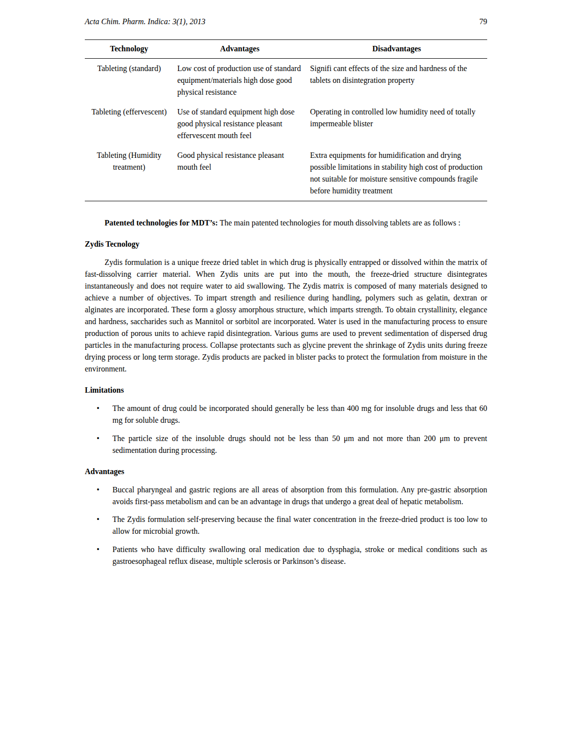Acta Chim. Pharm. Indica: 3(1), 2013 79
| Technology | Advantages | Disadvantages |
| --- | --- | --- |
| Tableting (standard) | Low cost of production use of standard equipment/materials high dose good physical resistance | Signifi cant effects of the size and hardness of the tablets on disintegration property |
| Tableting (effervescent) | Use of standard equipment high dose good physical resistance pleasant effervescent mouth feel | Operating in controlled low humidity need of totally impermeable blister |
| Tableting (Humidity treatment) | Good physical resistance pleasant mouth feel | Extra equipments for humidification and drying possible limitations in stability high cost of production not suitable for moisture sensitive compounds fragile before humidity treatment |
Patented technologies for MDT’s: The main patented technologies for mouth dissolving tablets are as follows :
Zydis Tecnology
Zydis formulation is a unique freeze dried tablet in which drug is physically entrapped or dissolved within the matrix of fast-dissolving carrier material. When Zydis units are put into the mouth, the freeze-dried structure disintegrates instantaneously and does not require water to aid swallowing. The Zydis matrix is composed of many materials designed to achieve a number of objectives. To impart strength and resilience during handling, polymers such as gelatin, dextran or alginates are incorporated. These form a glossy amorphous structure, which imparts strength. To obtain crystallinity, elegance and hardness, saccharides such as Mannitol or sorbitol are incorporated. Water is used in the manufacturing process to ensure production of porous units to achieve rapid disintegration. Various gums are used to prevent sedimentation of dispersed drug particles in the manufacturing process. Collapse protectants such as glycine prevent the shrinkage of Zydis units during freeze drying process or long term storage. Zydis products are packed in blister packs to protect the formulation from moisture in the environment.
Limitations
The amount of drug could be incorporated should generally be less than 400 mg for insoluble drugs and less that 60 mg for soluble drugs.
The particle size of the insoluble drugs should not be less than 50 μm and not more than 200 μm to prevent sedimentation during processing.
Advantages
Buccal pharyngeal and gastric regions are all areas of absorption from this formulation. Any pre-gastric absorption avoids first-pass metabolism and can be an advantage in drugs that undergo a great deal of hepatic metabolism.
The Zydis formulation self-preserving because the final water concentration in the freeze-dried product is too low to allow for microbial growth.
Patients who have difficulty swallowing oral medication due to dysphagia, stroke or medical conditions such as gastroesophageal reflux disease, multiple sclerosis or Parkinson’s disease.